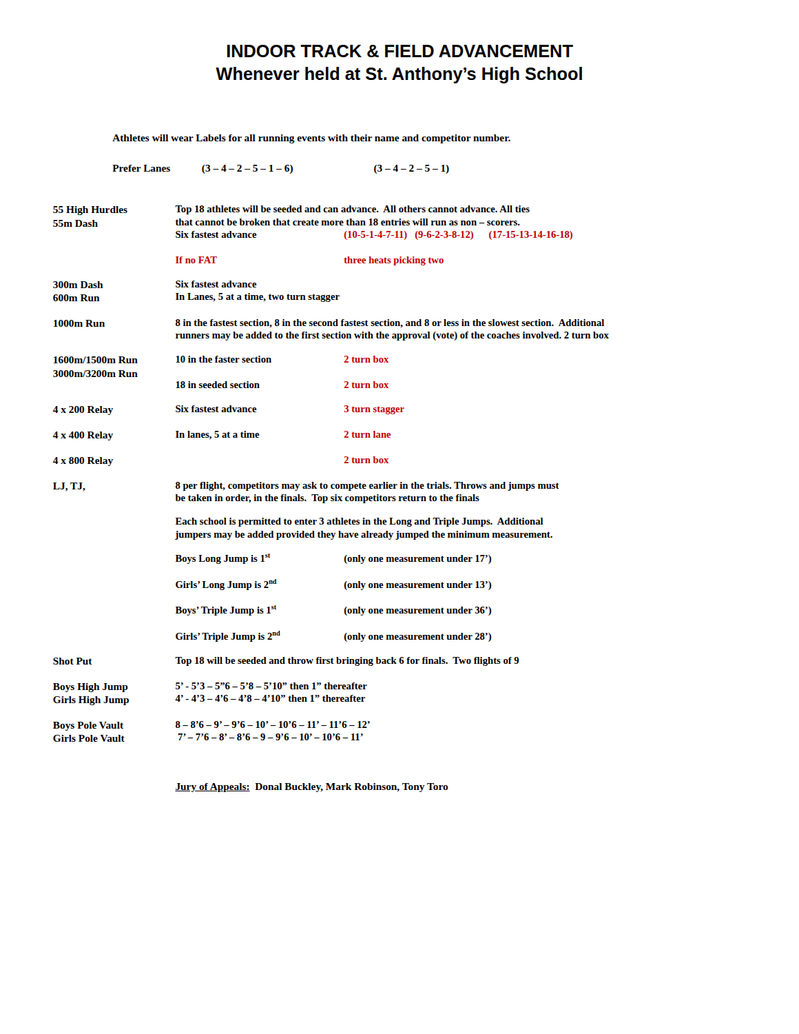INDOOR TRACK & FIELD ADVANCEMENT
Whenever held at St. Anthony’s High School
Athletes will wear Labels for all running events with their name and competitor number.
Prefer Lanes(3 – 4 – 2 – 5 – 1 – 6)(3 – 4 – 2 – 5 – 1)
| 55 High Hurdles 55m Dash | Top 18 athletes will be seeded and can advance. All others cannot advance. All ties that cannot be broken that create more than 18 entries will run as non – scorers. Six fastest advance (10-5-1-4-7-11) (9-6-2-3-8-12) (17-15-13-14-16-18) If no FAT three heats picking two |
| 300m Dash 600m Run | Six fastest advance In Lanes, 5 at a time, two turn stagger |
| 1000m Run | 8 in the fastest section, 8 in the second fastest section, and 8 or less in the slowest section. Additional runners may be added to the first section with the approval (vote) of the coaches involved. 2 turn box |
| 1600m/1500m Run 3000m/3200m Run | 10 in the faster section 2 turn box 18 in seeded section 2 turn box |
| 4 x 200 Relay | Six fastest advance 3 turn stagger |
| 4 x 400 Relay | In lanes, 5 at a time 2 turn lane |
| 4 x 800 Relay | 2 turn box |
| LJ, TJ, | 8 per flight, competitors may ask to compete earlier in the trials. Throws and jumps must be taken in order, in the finals. Top six competitors return to the finals Each school is permitted to enter 3 athletes in the Long and Triple Jumps. Additional jumpers may be added provided they have already jumped the minimum measurement. Boys Long Jump is 1 st (only one measurement under 17’) Girls’ Long Jump is 2 nd (only one measurement under 13’) Boys’ Triple Jump is 1 st (only one measurement under 36’) Girls’ Triple Jump is 2 nd (only one measurement under 28’) |
| Shot Put | Top 18 will be seeded and throw first bringing back 6 for finals. Two flights of 9 |
| Boys High Jump Girls High Jump | 5’ - 5’3 – 5”6 – 5’8 – 5’10” then 1” thereafter 4’ - 4’3 – 4’6 – 4’8 – 4’10” then 1” thereafter |
| Boys Pole Vault Girls Pole Vault | 8 – 8’6 – 9’ – 9’6 – 10’ – 10’6 – 11’ – 11’6 – 12’ 7’ – 7’6 – 8’ – 8’6 – 9 – 9’6 – 10’ – 10’6 – 11’ |
Jury of Appeals: Donal Buckley, Mark Robinson, Tony Toro